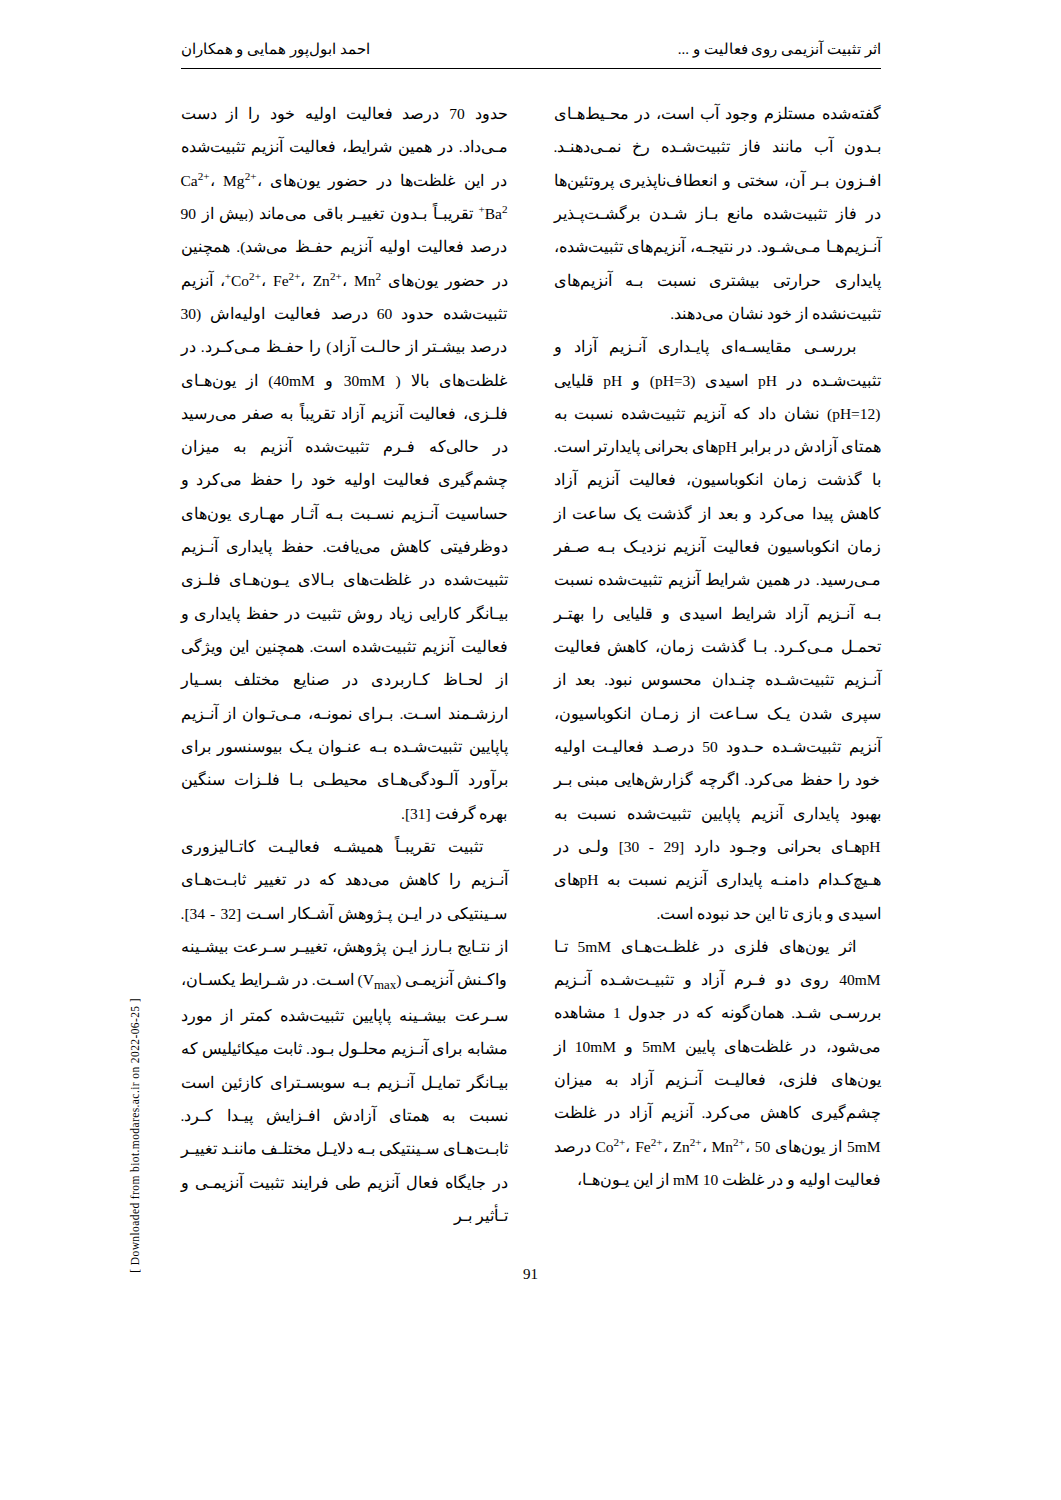اثر تثبیت آنزیمی روی فعالیت و ...
احمد ابول‌پور همایی و همکاران
گفته‌شده مستلزم وجود آب است، در محـیط‌هـای بـدون آب مانند فاز تثبیت‌شـده رخ نمـی‌دهنـد. افـزون بـر آن، سختی و انعطاف‌ناپذیری پروتئین‌ها در فاز تثبیت‌شده مانع بـاز شـدن برگشـت‌پـذیر آنـزیم‌هـا مـی‌شـود. در نتیجـه، آنزیم‌های تثبیت‌شده، پایداری حرارتی بیشتری نسبت بـه آنزیم‌های تثبیت‌نشده از خود نشان می‌دهند.
بررسـی مقایسـه‌ای پایـداری آنـزیم آزاد و تثبیت‌شـده در pH اسیدی (pH=3) و pH قلیایی (pH=12) نشان داد که آنزیم تثبیت‌شده نسبت به همتای آزادش در برابر pHهای بحرانی پایدارتر است. با گذشت زمان انکوباسیون، فعالیت آنزیم آزاد کاهش پیدا می‌کرد و بعد از گذشت یک ساعت از زمان انکوباسیون فعالیت آنزیم نزدیـک بـه صـفر مـی‌رسید. در همین شرایط آنزیم تثبیت‌شده نسبت بـه آنـزیم آزاد شرایط اسیدی و قلیایی را بهتـر تحمـل مـی‌کـرد. بـا گذشت زمان، کاهش فعالیت آنـزیم تثبیت‌شـده چنـدان محسوس نبود. بعد از سپری شدن یـک سـاعت از زمـان انکوباسیون، آنزیم تثبیت‌شـده حـدود 50 درصـد فعالیـت اولیه خود را حفظ می‌کرد. اگرچه گزارش‌هایی مبنی بـر بهبود پایداری آنزیم پاپایین تثبیت‌شده نسبت به pHهـای بحرانی وجـود دارد [29 - 30] ولـی در هـیچ‌کـدام دامنـه پایداری آنزیم نسبت به pHهای اسیدی و بازی تا این حد نبوده است.
اثر یون‌های فلزی در غلظـت‌هـای 5mM تـا 40mM روی دو فـرم آزاد و تثبیـت‌شـده آنـزیم بررسـی شـد. همان‌گونه که در جدول 1 مشاهده می‌شود، در غلظت‌های پایین 5mM و 10mM از یون‌های فلزی، فعالیـت آنـزیم آزاد به میزان چشم‌گیری کاهش می‌کرد. آنزیم آزاد در غلظت 5mM از یون‌های Co2+، Fe2+، Zn2+، Mn2+، 50 درصد فعالیت اولیه و در غلظت 10 mM از این یـون‌هـا،
حدود 70 درصد فعالیت اولیه خود را از دست مـی‌داد. در همین شرایط، فعالیت آنزیم تثبیت‌شده در این غلظت‌ها در حضور یون‌های Ca2+، Mg2+، Ba2+ تقریبـاً بـدون تغییـر باقی می‌ماند (بیش از 90 درصد فعالیت اولیه آنزیم حفـظ می‌شد). همچنین در حضور یون‌های Co2+، Fe2+، Zn2+، Mn2+، آنزیم تثبیت‌شده حدود 60 درصد فعالیت اولیه‌اش (30 درصد بیشـتر از حالـت آزاد) را حفـظ مـی‌کـرد. در غلظت‌های بالا ( 30mM و 40mM) از یون‌هـای فلـزی، فعالیت آنزیم آزاد تقریباً به صفر می‌رسید در حالی‌که فـرم تثبیت‌شده آنزیم به میزان چشم‌گیری فعالیت اولیه خود را حفظ می‌کرد و حساسیت آنـزیم نسـبت بـه آثـار مهـاری یون‌های دوظرفیتی کاهش می‌یافت. حفظ پایداری آنـزیم تثبیت‌شده در غلظت‌های بـالای یـون‌هـای فلـزی بیـانگر کارایی زیاد روش تثبیت در حفظ پایداری و فعالیت آنزیم تثبیت‌شده است. همچنین این ویژگی از لحـاظ کـاربردی در صنایع مختلف بسـیار ارزشـمند اسـت. بـرای نمونـه، مـی‌تـوان از آنـزیم پاپایین تثبیت‌شـده بـه عنـوان یـک بیوسنسور برای برآورد آلـودگی‌هـای محیطـی بـا فلـزات سنگین بهره گرفت [31].
تثبیت تقریبـاً همیشـه فعالیـت کاتـالیزوری آنـزیم را کاهش می‌دهد که در تغییر ثابـت‌هـای سـینتیکی در ایـن پـژوهش آشـکار اسـت [32 - 34]. از نتـایج بـارز ایـن پژوهش، تغییـر سـرعت بیشـینه واکـنش آنزیمـی (Vmax) اسـت. در شـرایط یکسـان، سـرعت بیشـینه پاپایین تثبیت‌شده کمتر از مورد مشابه برای آنـزیم محلـول بـود. ثابت میکائیلیس که بیـانگر تمایـل آنـزیم بـه سوبسـترای کازئین است نسبت به همتای آزادش افـزایش پیـدا کـرد. ثابـت‌هـای سـینتیکی بـه دلایـل مختلـف ماننـد تغییـر در جایگاه فعال آنزیم طی فرایند تثبیت آنزیمـی و تـأثیر بـر
91
[ Downloaded from biot.modares.ac.ir on 2022-06-25 ]